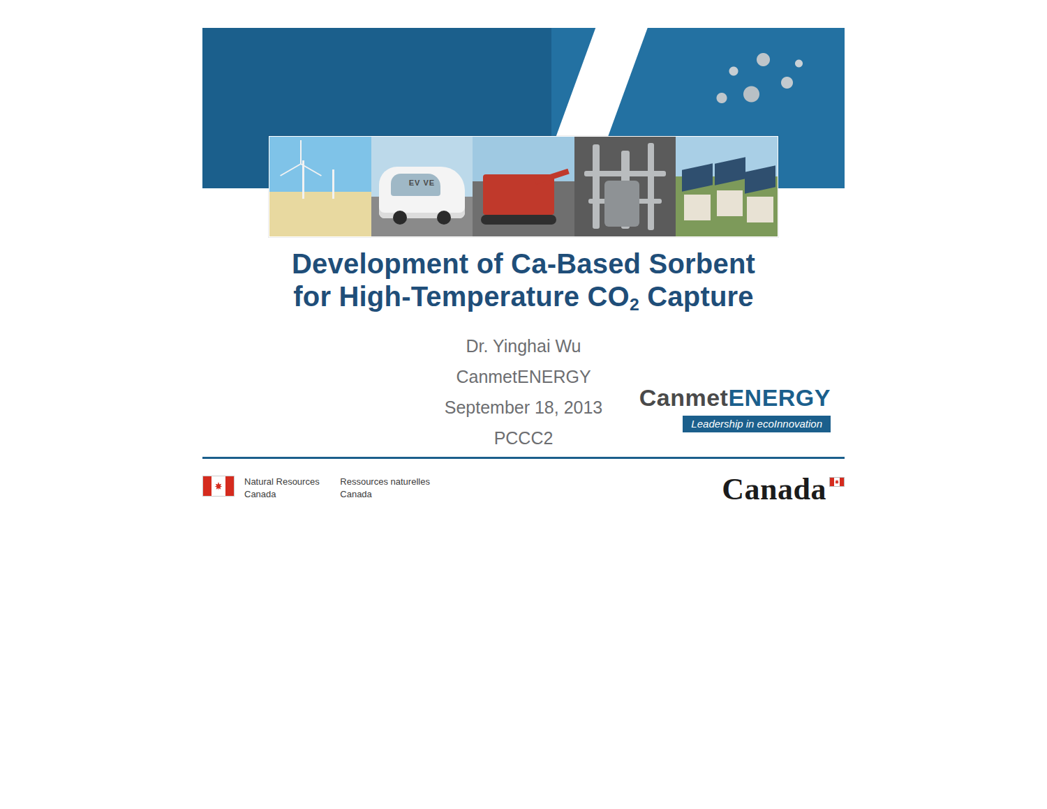EV VE
Development of Ca-Based Sorbent
for High-Temperature CO2 Capture
Dr. Yinghai Wu
CanmetENERGY
September 18, 2013
PCCC2
CanmetENERGY
Leadership in ecoInnovation
Natural Resources
Canada Ressources naturelles
Canada
Canada